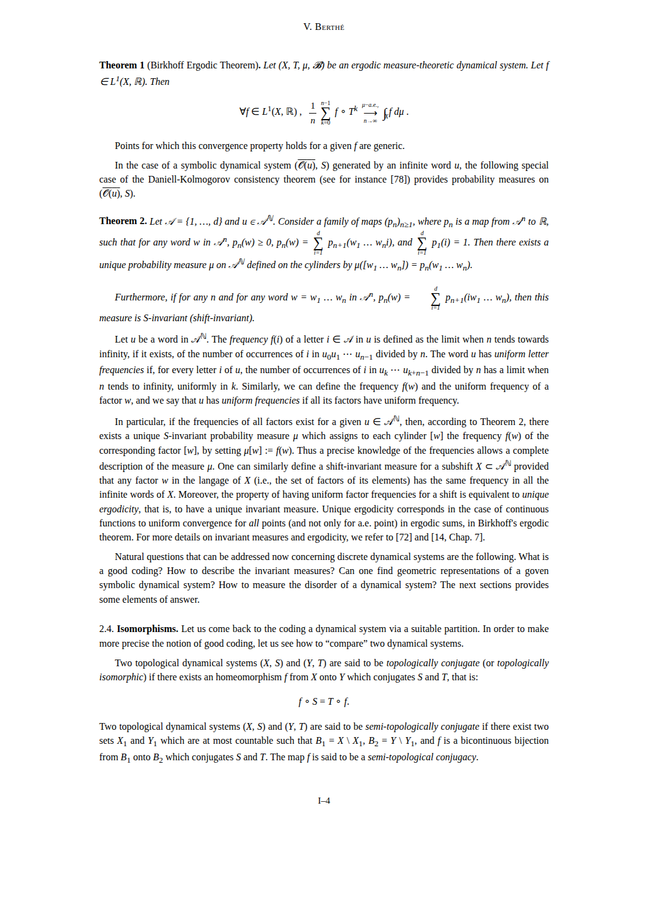V. Berthé
Theorem 1 (Birkhoff Ergodic Theorem). Let (X, T, μ, 𝓑) be an ergodic measure-theoretic dynamical system. Let f ∈ L1(X, ℝ). Then ∀f ∈ L1(X, ℝ) , 1 n n−1∑k=0 f ∘ Tk μ−a.e.,⟶n→∞ ∫Xf dμ .
Points for which this convergence property holds for a given f are generic.
In the case of a symbolic dynamical system (𝒪(u), S) generated by an infinite word u, the following special case of the Daniell-Kolmogorov consistency theorem (see for instance [78]) provides probability measures on (𝒪(u), S).
Theorem 2. Let 𝒜 = {1, …, d} and u ∈ 𝒜ℕ. Consider a family of maps (pn)n≥1, where pn is a map from 𝒜n to ℝ, such that for any word w in 𝒜n, pn(w) ≥ 0, pn(w) = d∑i=1 pn+1(w1 … wni), and d∑i=1 p1(i) = 1. Then there exists a unique probability measure μ on 𝒜ℕ defined on the cylinders by μ([w1 … wn]) = pn(w1 … wn).
Furthermore, if for any n and for any word w = w1 … wn in 𝒜n, pn(w) = d∑i=1 pn+1(iw1 … wn), then this measure is S-invariant (shift-invariant).
Let u be a word in 𝒜ℕ. The frequency f(i) of a letter i ∈ 𝒜 in u is defined as the limit when n tends towards infinity, if it exists, of the number of occurrences of i in u0u1 ⋯ un−1 divided by n. The word u has uniform letter frequencies if, for every letter i of u, the number of occurrences of i in uk ⋯ uk+n−1 divided by n has a limit when n tends to infinity, uniformly in k. Similarly, we can define the frequency f(w) and the uniform frequency of a factor w, and we say that u has uniform frequencies if all its factors have uniform frequency.
In particular, if the frequencies of all factors exist for a given u ∈ 𝒜ℕ, then, according to Theorem 2, there exists a unique S-invariant probability measure μ which assigns to each cylinder [w] the frequency f(w) of the corresponding factor [w], by setting μ[w] := f(w). Thus a precise knowledge of the frequencies allows a complete description of the measure μ. One can similarly define a shift-invariant measure for a subshift X ⊂ 𝒜ℕ provided that any factor w in the langage of X (i.e., the set of factors of its elements) has the same frequency in all the infinite words of X. Moreover, the property of having uniform factor frequencies for a shift is equivalent to unique ergodicity, that is, to have a unique invariant measure. Unique ergodicity corresponds in the case of continuous functions to uniform convergence for all points (and not only for a.e. point) in ergodic sums, in Birkhoff's ergodic theorem. For more details on invariant measures and ergodicity, we refer to [72] and [14, Chap. 7].
Natural questions that can be addressed now concerning discrete dynamical systems are the following. What is a good coding? How to describe the invariant measures? Can one find geometric representations of a goven symbolic dynamical system? How to measure the disorder of a dynamical system? The next sections provides some elements of answer.
2.4. Isomorphisms. Let us come back to the coding a dynamical system via a suitable partition. In order to make more precise the notion of good coding, let us see how to “compare” two dynamical systems.
Two topological dynamical systems (X, S) and (Y, T) are said to be topologically conjugate (or topologically isomorphic) if there exists an homeomorphism f from X onto Y which conjugates S and T, that is:
f ∘ S = T ∘ f.
Two topological dynamical systems (X, S) and (Y, T) are said to be semi-topologically conjugate if there exist two sets X1 and Y1 which are at most countable such that B1 = X \ X1, B2 = Y \ Y1, and f is a bicontinuous bijection from B1 onto B2 which conjugates S and T. The map f is said to be a semi-topological conjugacy.
I–4